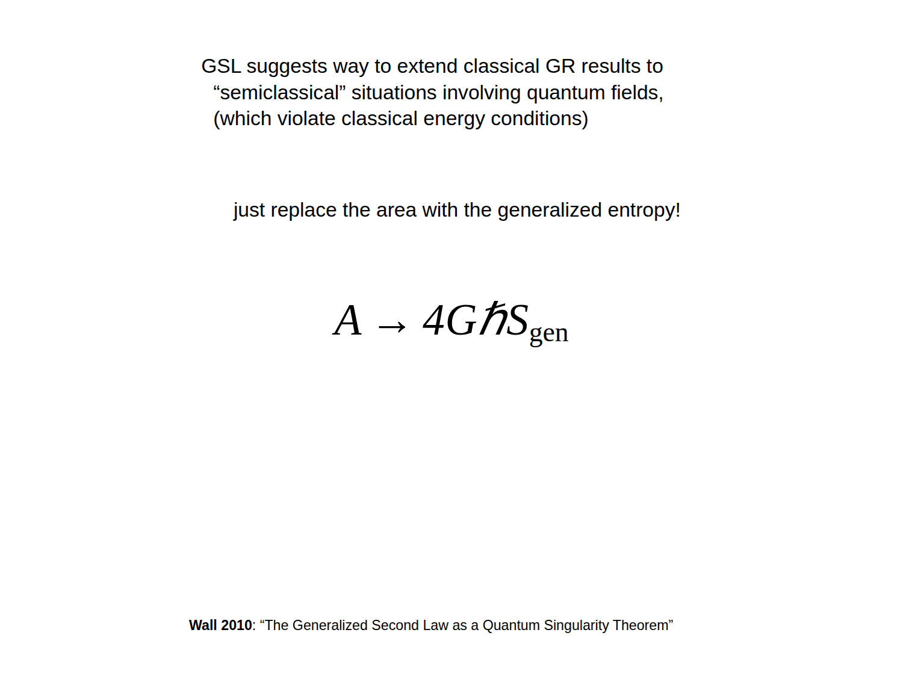GSL suggests way to extend classical GR results to “semiclassical” situations involving quantum fields, (which violate classical energy conditions)
just replace the area with the generalized entropy!
A→4Gℏ Sgen
Wall 2010: “The Generalized Second Law as a Quantum Singularity Theorem”